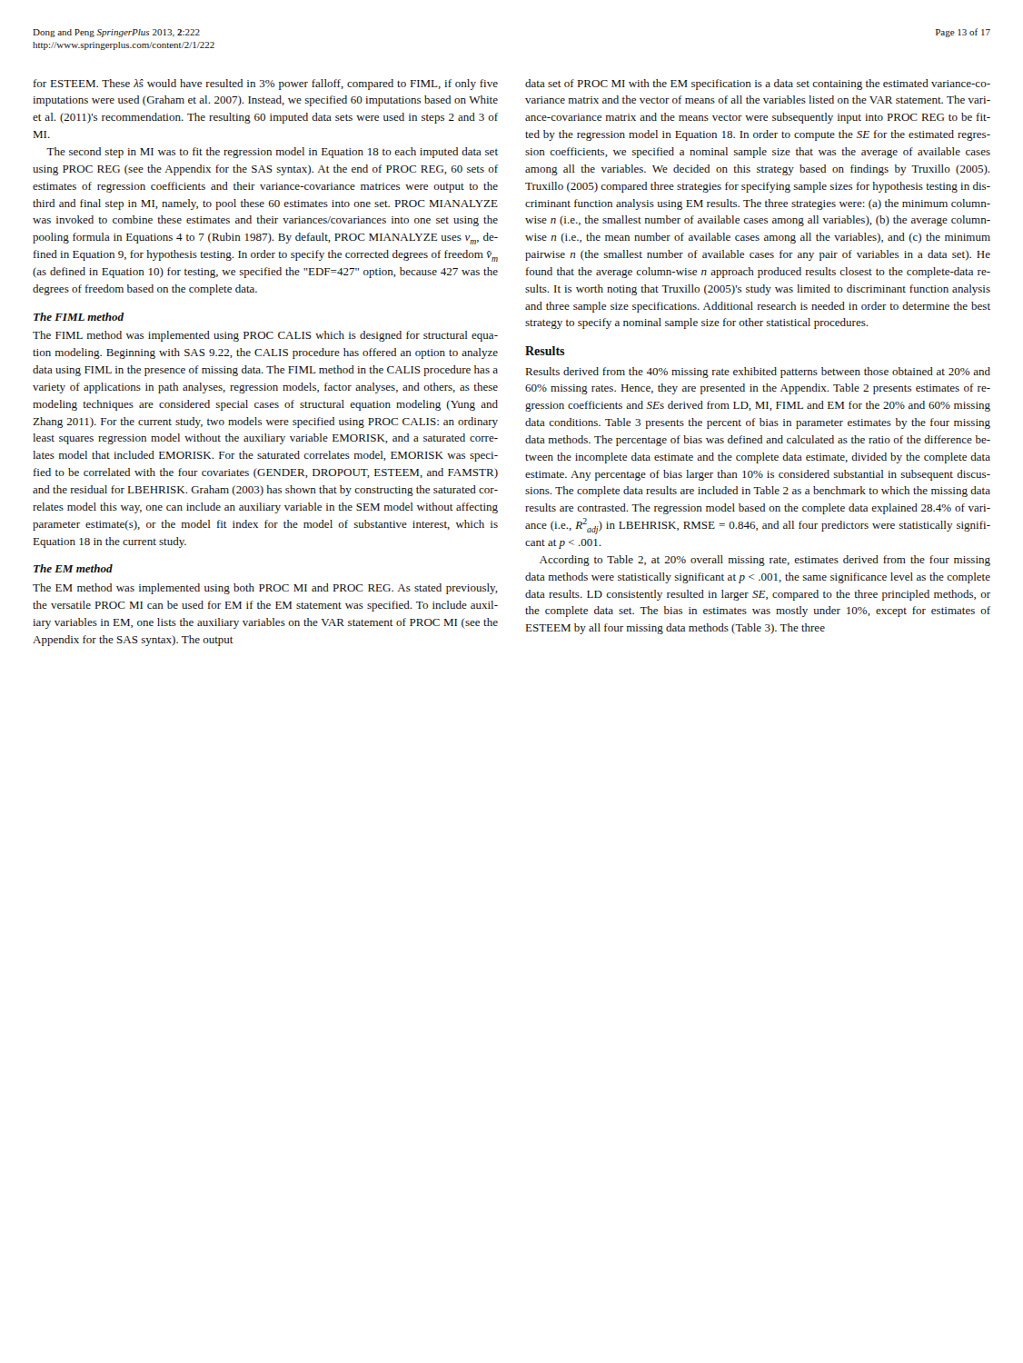Dong and Peng SpringerPlus 2013, 2:222
http://www.springerplus.com/content/2/1/222
Page 13 of 17
for ESTEEM. These λ̂s would have resulted in 3% power falloff, compared to FIML, if only five imputations were used (Graham et al. 2007). Instead, we specified 60 imputations based on White et al. (2011)'s recommendation. The resulting 60 imputed data sets were used in steps 2 and 3 of MI.
The second step in MI was to fit the regression model in Equation 18 to each imputed data set using PROC REG (see the Appendix for the SAS syntax). At the end of PROC REG, 60 sets of estimates of regression coefficients and their variance-covariance matrices were output to the third and final step in MI, namely, to pool these 60 estimates into one set. PROC MIANALYZE was invoked to combine these estimates and their variances/covariances into one set using the pooling formula in Equations 4 to 7 (Rubin 1987). By default, PROC MIANALYZE uses vm, defined in Equation 9, for hypothesis testing. In order to specify the corrected degrees of freedom v̂m (as defined in Equation 10) for testing, we specified the "EDF=427" option, because 427 was the degrees of freedom based on the complete data.
The FIML method
The FIML method was implemented using PROC CALIS which is designed for structural equation modeling. Beginning with SAS 9.22, the CALIS procedure has offered an option to analyze data using FIML in the presence of missing data. The FIML method in the CALIS procedure has a variety of applications in path analyses, regression models, factor analyses, and others, as these modeling techniques are considered special cases of structural equation modeling (Yung and Zhang 2011). For the current study, two models were specified using PROC CALIS: an ordinary least squares regression model without the auxiliary variable EMORISK, and a saturated correlates model that included EMORISK. For the saturated correlates model, EMORISK was specified to be correlated with the four covariates (GENDER, DROPOUT, ESTEEM, and FAMSTR) and the residual for LBEHRISK. Graham (2003) has shown that by constructing the saturated correlates model this way, one can include an auxiliary variable in the SEM model without affecting parameter estimate(s), or the model fit index for the model of substantive interest, which is Equation 18 in the current study.
The EM method
The EM method was implemented using both PROC MI and PROC REG. As stated previously, the versatile PROC MI can be used for EM if the EM statement was specified. To include auxiliary variables in EM, one lists the auxiliary variables on the VAR statement of PROC MI (see the Appendix for the SAS syntax). The output
data set of PROC MI with the EM specification is a data set containing the estimated variance-covariance matrix and the vector of means of all the variables listed on the VAR statement. The variance-covariance matrix and the means vector were subsequently input into PROC REG to be fitted by the regression model in Equation 18. In order to compute the SE for the estimated regression coefficients, we specified a nominal sample size that was the average of available cases among all the variables. We decided on this strategy based on findings by Truxillo (2005). Truxillo (2005) compared three strategies for specifying sample sizes for hypothesis testing in discriminant function analysis using EM results. The three strategies were: (a) the minimum column-wise n (i.e., the smallest number of available cases among all variables), (b) the average column-wise n (i.e., the mean number of available cases among all the variables), and (c) the minimum pairwise n (the smallest number of available cases for any pair of variables in a data set). He found that the average column-wise n approach produced results closest to the complete-data results. It is worth noting that Truxillo (2005)'s study was limited to discriminant function analysis and three sample size specifications. Additional research is needed in order to determine the best strategy to specify a nominal sample size for other statistical procedures.
Results
Results derived from the 40% missing rate exhibited patterns between those obtained at 20% and 60% missing rates. Hence, they are presented in the Appendix. Table 2 presents estimates of regression coefficients and SEs derived from LD, MI, FIML and EM for the 20% and 60% missing data conditions. Table 3 presents the percent of bias in parameter estimates by the four missing data methods. The percentage of bias was defined and calculated as the ratio of the difference between the incomplete data estimate and the complete data estimate, divided by the complete data estimate. Any percentage of bias larger than 10% is considered substantial in subsequent discussions. The complete data results are included in Table 2 as a benchmark to which the missing data results are contrasted. The regression model based on the complete data explained 28.4% of variance (i.e., R2adj) in LBEHRISK, RMSE = 0.846, and all four predictors were statistically significant at p < .001.
According to Table 2, at 20% overall missing rate, estimates derived from the four missing data methods were statistically significant at p < .001, the same significance level as the complete data results. LD consistently resulted in larger SE, compared to the three principled methods, or the complete data set. The bias in estimates was mostly under 10%, except for estimates of ESTEEM by all four missing data methods (Table 3). The three